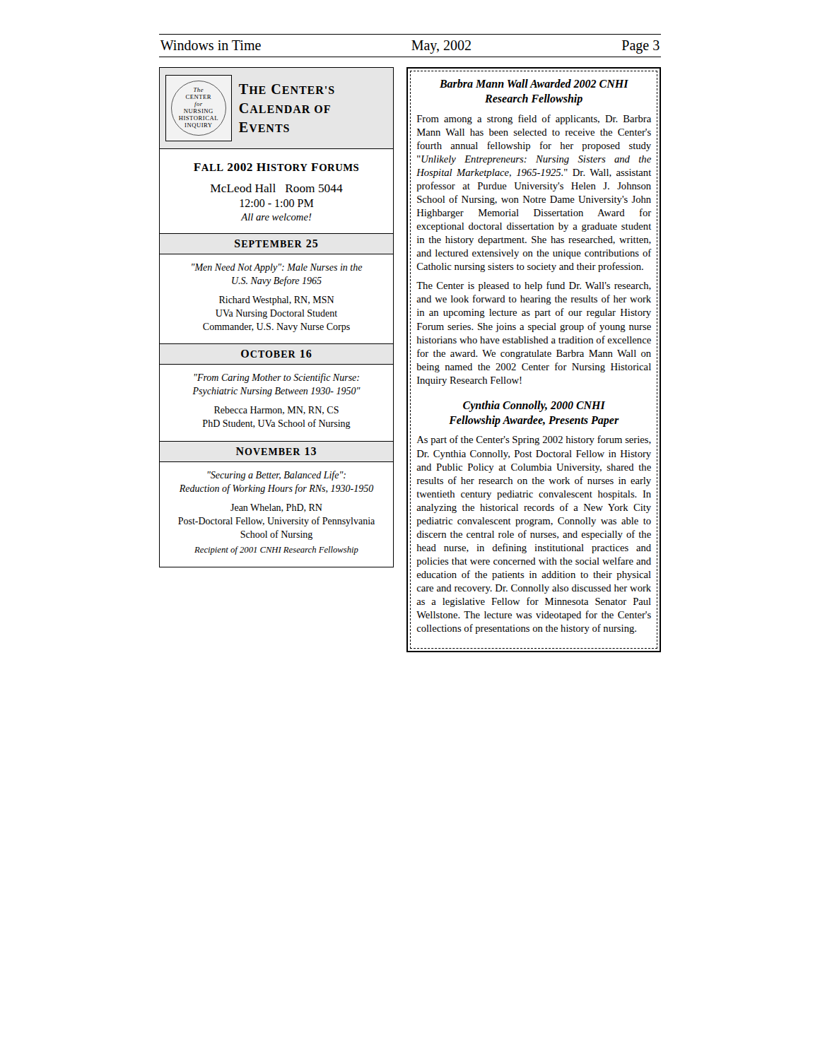Windows in Time
May, 2002
Page 3
The CENTER for NURSING HISTORICAL INQUIRY
THE CENTER'S
CALENDAR OF
EVENTS
FALL 2002 HISTORY FORUMS
McLeod Hall Room 5044
12:00 - 1:00 PM
All are welcome!
SEPTEMBER 25
"Men Need Not Apply": Male Nurses in the
U.S. Navy Before 1965
Richard Westphal, RN, MSN
UVa Nursing Doctoral Student
Commander, U.S. Navy Nurse Corps
OCTOBER 16
"From Caring Mother to Scientific Nurse:
Psychiatric Nursing Between 1930- 1950"
Rebecca Harmon, MN, RN, CS
PhD Student, UVa School of Nursing
NOVEMBER 13
"Securing a Better, Balanced Life":
Reduction of Working Hours for RNs, 1930-1950
Jean Whelan, PhD, RN
Post-Doctoral Fellow, University of Pennsylvania
School of Nursing
Recipient of 2001 CNHI Research Fellowship
Barbra Mann Wall Awarded 2002 CNHI
Research Fellowship
From among a strong field of applicants, Dr. Barbra Mann Wall has been selected to receive the Center's fourth annual fellowship for her proposed study "Unlikely Entrepreneurs: Nursing Sisters and the Hospital Marketplace, 1965-1925." Dr. Wall, assistant professor at Purdue University's Helen J. Johnson School of Nursing, won Notre Dame University's John Highbarger Memorial Dissertation Award for exceptional doctoral dissertation by a graduate student in the history department. She has researched, written, and lectured extensively on the unique contributions of Catholic nursing sisters to society and their profession.
The Center is pleased to help fund Dr. Wall's research, and we look forward to hearing the results of her work in an upcoming lecture as part of our regular History Forum series. She joins a special group of young nurse historians who have established a tradition of excellence for the award. We congratulate Barbra Mann Wall on being named the 2002 Center for Nursing Historical Inquiry Research Fellow!
Cynthia Connolly, 2000 CNHI
Fellowship Awardee, Presents Paper
As part of the Center's Spring 2002 history forum series, Dr. Cynthia Connolly, Post Doctoral Fellow in History and Public Policy at Columbia University, shared the results of her research on the work of nurses in early twentieth century pediatric convalescent hospitals. In analyzing the historical records of a New York City pediatric convalescent program, Connolly was able to discern the central role of nurses, and especially of the head nurse, in defining institutional practices and policies that were concerned with the social welfare and education of the patients in addition to their physical care and recovery. Dr. Connolly also discussed her work as a legislative Fellow for Minnesota Senator Paul Wellstone. The lecture was videotaped for the Center's collections of presentations on the history of nursing.